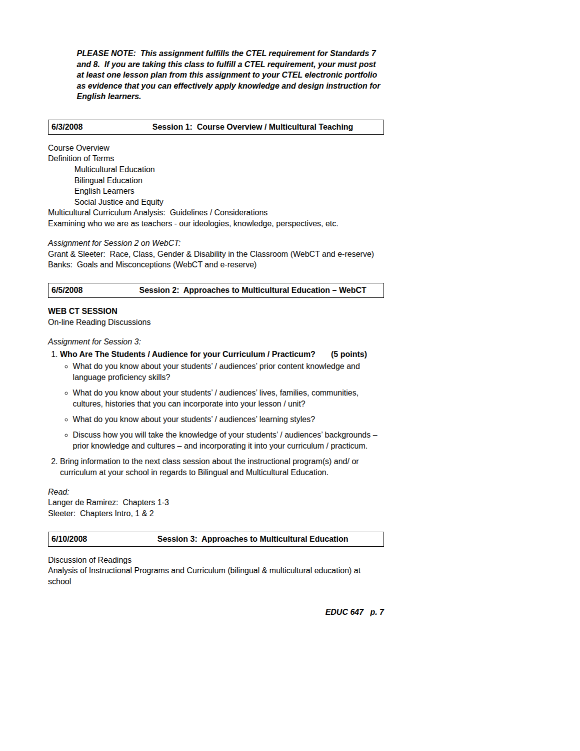PLEASE NOTE: This assignment fulfills the CTEL requirement for Standards 7 and 8. If you are taking this class to fulfill a CTEL requirement, your must post at least one lesson plan from this assignment to your CTEL electronic portfolio as evidence that you can effectively apply knowledge and design instruction for English learners.
6/3/2008 Session 1: Course Overview / Multicultural Teaching
Course Overview
Definition of Terms
Multicultural Education
Bilingual Education
English Learners
Social Justice and Equity
Multicultural Curriculum Analysis: Guidelines / Considerations
Examining who we are as teachers - our ideologies, knowledge, perspectives, etc.
Assignment for Session 2 on WebCT:
Grant & Sleeter: Race, Class, Gender & Disability in the Classroom (WebCT and e-reserve)
Banks: Goals and Misconceptions (WebCT and e-reserve)
6/5/2008 Session 2: Approaches to Multicultural Education – WebCT
WEB CT SESSION
On-line Reading Discussions
Assignment for Session 3:
Who Are The Students / Audience for your Curriculum / Practicum? (5 points)
What do you know about your students’ / audiences’ prior content knowledge and language proficiency skills?
What do you know about your students’ / audiences’ lives, families, communities, cultures, histories that you can incorporate into your lesson / unit?
What do you know about your students’ / audiences’ learning styles?
Discuss how you will take the knowledge of your students’ / audiences’ backgrounds – prior knowledge and cultures – and incorporating it into your curriculum / practicum.
Bring information to the next class session about the instructional program(s) and/ or curriculum at your school in regards to Bilingual and Multicultural Education.
Read:
Langer de Ramirez: Chapters 1-3
Sleeter: Chapters Intro, 1 & 2
6/10/2008 Session 3: Approaches to Multicultural Education
Discussion of Readings
Analysis of Instructional Programs and Curriculum (bilingual & multicultural education) at school
EDUC 647 p. 7